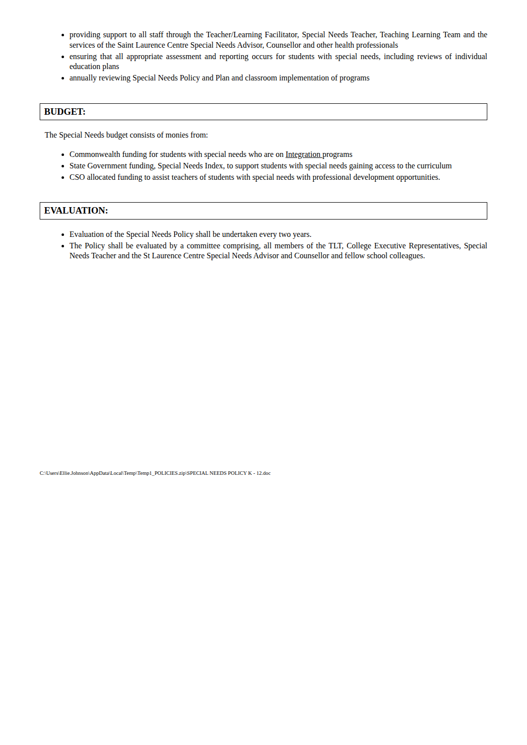providing support to all staff through the Teacher/Learning Facilitator, Special Needs Teacher, Teaching Learning Team and the services of the Saint Laurence Centre Special Needs Advisor, Counsellor and other health professionals
ensuring that all appropriate assessment and reporting occurs for students with special needs, including reviews of individual education plans
annually reviewing Special Needs Policy and Plan and classroom implementation of programs
BUDGET:
The Special Needs budget consists of monies from:
Commonwealth funding for students with special needs who are on Integration programs
State Government funding, Special Needs Index, to support students with special needs gaining access to the curriculum
CSO allocated funding to assist teachers of students with special needs with professional development opportunities.
EVALUATION:
Evaluation of the Special Needs Policy shall be undertaken every two years.
The Policy shall be evaluated by a committee comprising, all members of the TLT, College Executive Representatives, Special Needs Teacher and the St Laurence Centre Special Needs Advisor and Counsellor and fellow school colleagues.
C:\Users\Ellie.Johnson\AppData\Local\Temp\Temp1_POLICIES.zip\SPECIAL NEEDS POLICY K - 12.doc